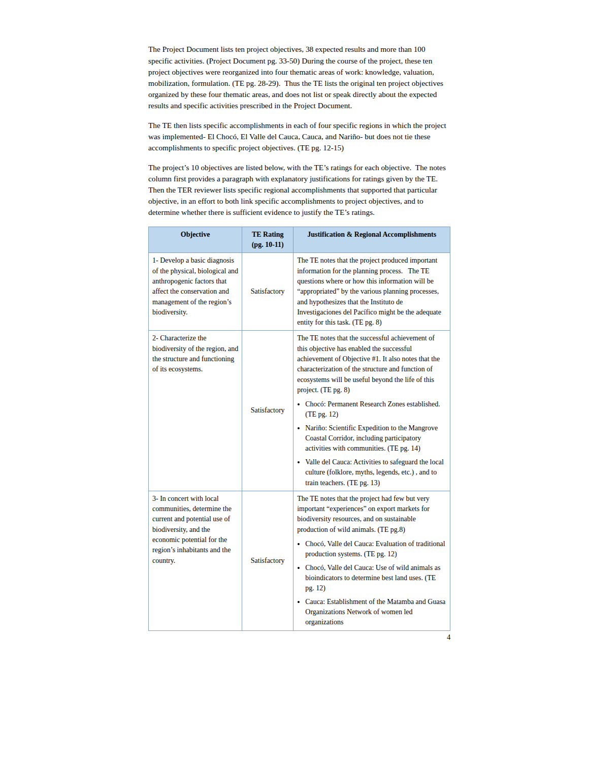The Project Document lists ten project objectives, 38 expected results and more than 100 specific activities. (Project Document pg. 33-50) During the course of the project, these ten project objectives were reorganized into four thematic areas of work: knowledge, valuation, mobilization, formulation. (TE pg. 28-29). Thus the TE lists the original ten project objectives organized by these four thematic areas, and does not list or speak directly about the expected results and specific activities prescribed in the Project Document.
The TE then lists specific accomplishments in each of four specific regions in which the project was implemented- El Chocó, El Valle del Cauca, Cauca, and Nariño- but does not tie these accomplishments to specific project objectives. (TE pg. 12-15)
The project’s 10 objectives are listed below, with the TE’s ratings for each objective. The notes column first provides a paragraph with explanatory justifications for ratings given by the TE. Then the TER reviewer lists specific regional accomplishments that supported that particular objective, in an effort to both link specific accomplishments to project objectives, and to determine whether there is sufficient evidence to justify the TE’s ratings.
| Objective | TE Rating (pg. 10-11) | Justification & Regional Accomplishments |
| --- | --- | --- |
| 1- Develop a basic diagnosis of the physical, biological and anthropogenic factors that affect the conservation and management of the region’s biodiversity. | Satisfactory | The TE notes that the project produced important information for the planning process. The TE questions where or how this information will be “appropriated” by the various planning processes, and hypothesizes that the Instituto de Investigaciones del Pacífico might be the adequate entity for this task. (TE pg. 8) |
| 2- Characterize the biodiversity of the region, and the structure and functioning of its ecosystems. | Satisfactory | The TE notes that the successful achievement of this objective has enabled the successful achievement of Objective #1. It also notes that the characterization of the structure and function of ecosystems will be useful beyond the life of this project. (TE pg. 8) Chocó: Permanent Research Zones established. (TE pg. 12) Nariño: Scientific Expedition to the Mangrove Coastal Corridor, including participatory activities with communities. (TE pg. 14) Valle del Cauca: Activities to safeguard the local culture (folklore, myths, legends, etc.) , and to train teachers. (TE pg. 13) |
| 3- In concert with local communities, determine the current and potential use of biodiversity, and the economic potential for the region’s inhabitants and the country. | Satisfactory | The TE notes that the project had few but very important “experiences” on export markets for biodiversity resources, and on sustainable production of wild animals. (TE pg.8) Chocó, Valle del Cauca: Evaluation of traditional production systems. (TE pg. 12) Chocó, Valle del Cauca: Use of wild animals as bioindicators to determine best land uses. (TE pg. 12) Cauca: Establishment of the Matamba and Guasa Organizations Network of women led organizations |
4